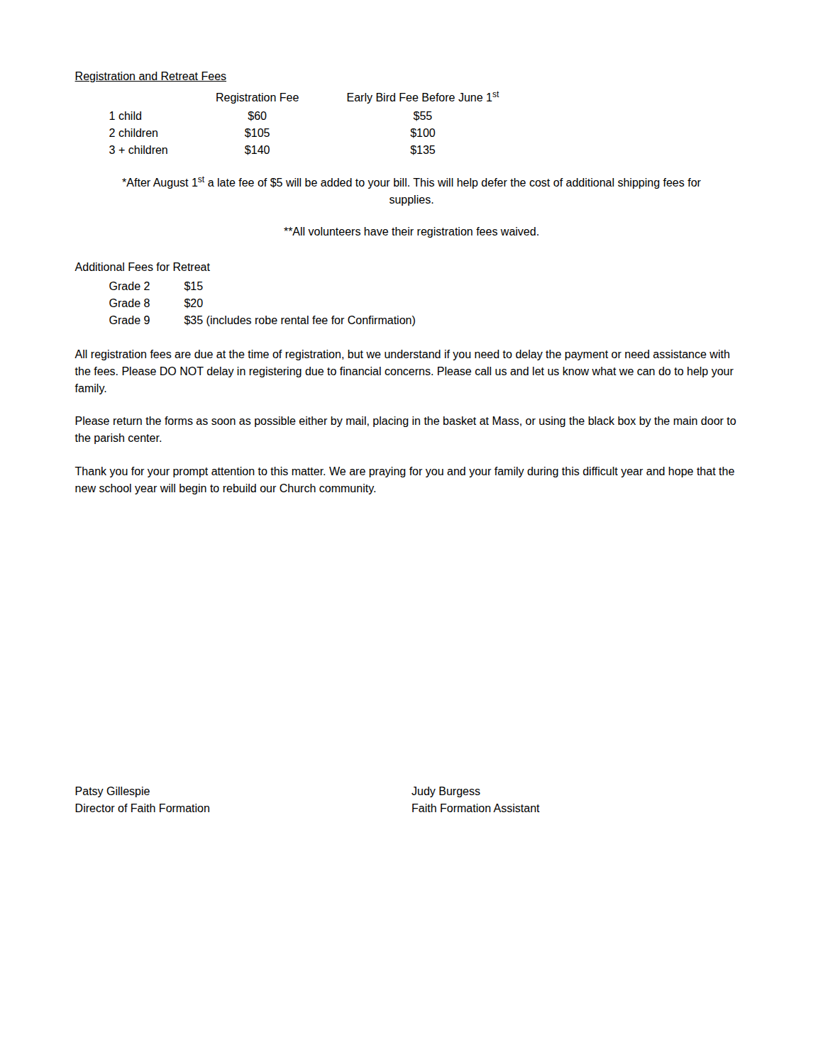Registration and Retreat Fees
| | Registration Fee | Early Bird Fee Before June 1 st |
| --- | --- | --- |
| 1 child | $60 | $55 |
| 2 children | $105 | $100 |
| 3 + children | $140 | $135 |
*After August 1st a late fee of $5 will be added to your bill. This will help defer the cost of additional shipping fees for supplies.
**All volunteers have their registration fees waived.
Additional Fees for Retreat
| Grade 2 | $15 |
| Grade 8 | $20 |
| Grade 9 | $35 (includes robe rental fee for Confirmation) |
All registration fees are due at the time of registration, but we understand if you need to delay the payment or need assistance with the fees. Please DO NOT delay in registering due to financial concerns. Please call us and let us know what we can do to help your family.
Please return the forms as soon as possible either by mail, placing in the basket at Mass, or using the black box by the main door to the parish center.
Thank you for your prompt attention to this matter. We are praying for you and your family during this difficult year and hope that the new school year will begin to rebuild our Church community.
| Patsy Gillespie Director of Faith Formation | Judy Burgess Faith Formation Assistant |